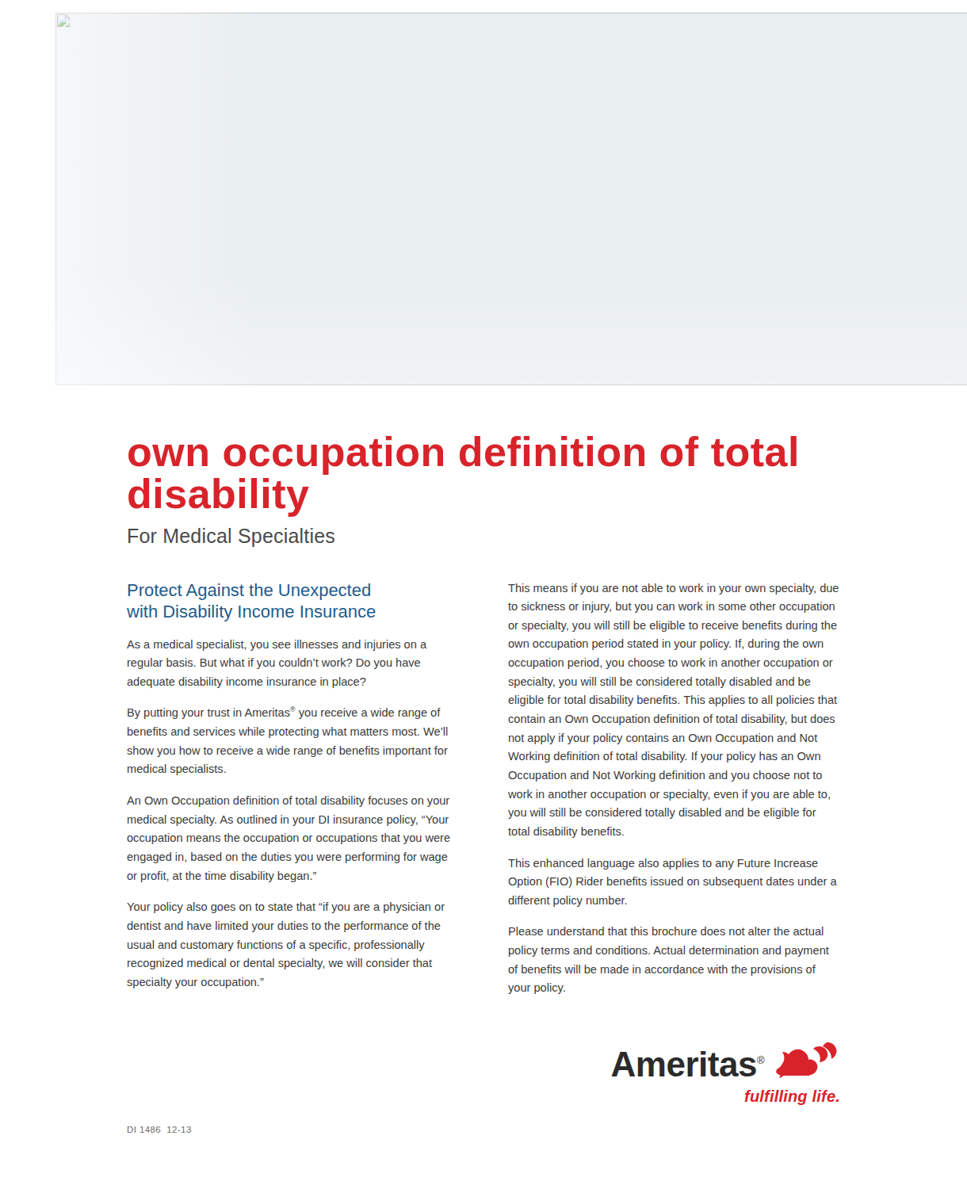own occupation definition of total disability
For Medical Specialties
Protect Against the Unexpected
with Disability Income Insurance
As a medical specialist, you see illnesses and injuries on a regular basis. But what if you couldn’t work? Do you have adequate disability income insurance in place?
By putting your trust in Ameritas® you receive a wide range of benefits and services while protecting what matters most. We’ll show you how to receive a wide range of benefits important for medical specialists.
An Own Occupation definition of total disability focuses on your medical specialty. As outlined in your DI insurance policy, “Your occupation means the occupation or occupations that you were engaged in, based on the duties you were performing for wage or profit, at the time disability began.”
Your policy also goes on to state that “if you are a physician or dentist and have limited your duties to the performance of the usual and customary functions of a specific, professionally recognized medical or dental specialty, we will consider that specialty your occupation.”
This means if you are not able to work in your own specialty, due to sickness or injury, but you can work in some other occupation or specialty, you will still be eligible to receive benefits during the own occupation period stated in your policy. If, during the own occupation period, you choose to work in another occupation or specialty, you will still be considered totally disabled and be eligible for total disability benefits. This applies to all policies that contain an Own Occupation definition of total disability, but does not apply if your policy contains an Own Occupation and Not Working definition of total disability. If your policy has an Own Occupation and Not Working definition and you choose not to work in another occupation or specialty, even if you are able to, you will still be considered totally disabled and be eligible for total disability benefits.
This enhanced language also applies to any Future Increase Option (FIO) Rider benefits issued on subsequent dates under a different policy number.
Please understand that this brochure does not alter the actual policy terms and conditions. Actual determination and payment of benefits will be made in accordance with the provisions of your policy.
Ameritas®
fulfilling life.
DI 1486 12-13